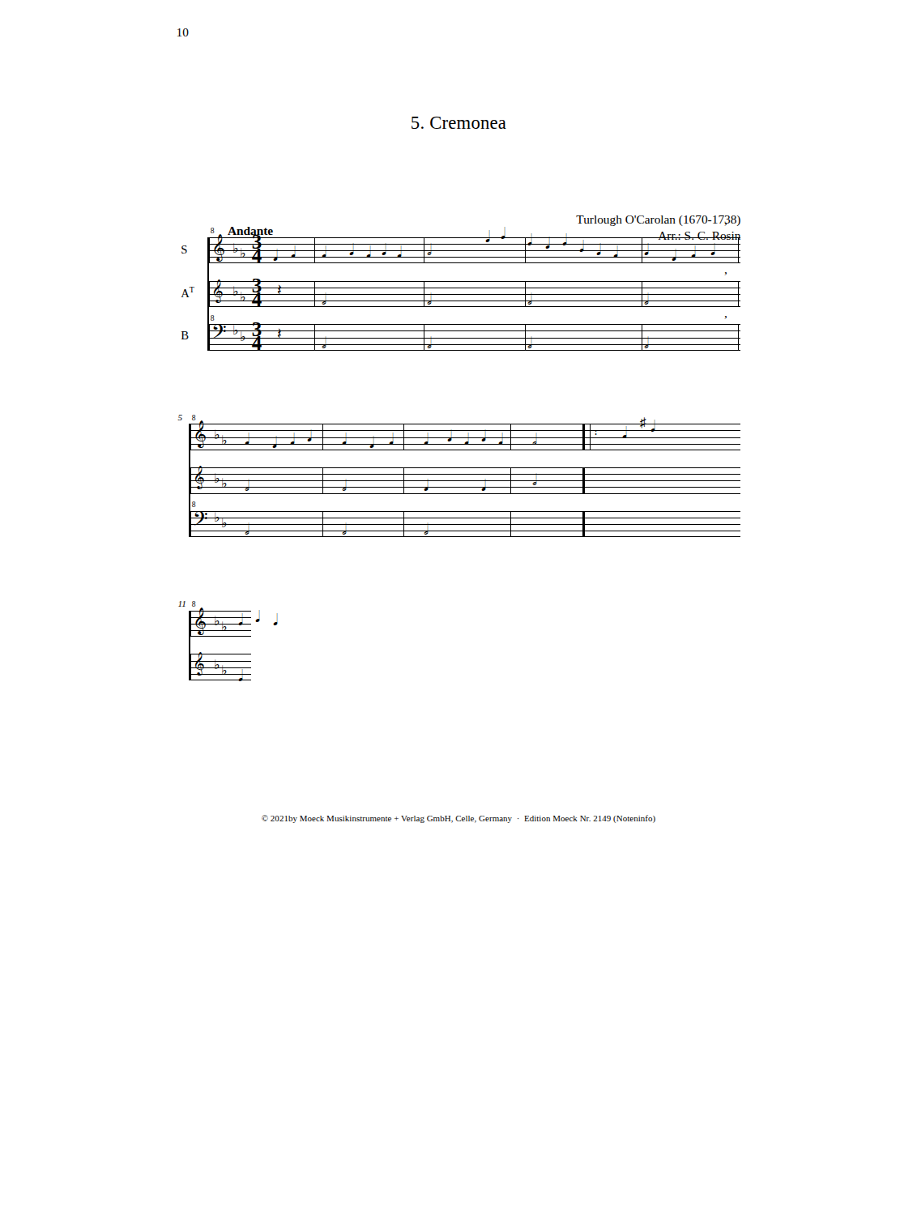10
5. Cremonea
Turlough O'Carolan (1670-1738)
Arr.: S. C. Rosin
Andante
S
8 𝄞 ♭ ♭ 3 4 𝅘𝅥 𝅘𝅥 𝅘𝅥 𝅘𝅥 𝅘𝅥 𝅘𝅥 𝅘𝅥 𝅗𝅥 𝅘𝅥 𝅘𝅥 𝅘𝅥 𝅘𝅥 𝅘𝅥 𝅘𝅥 𝅘𝅥 𝅘𝅥 𝅘𝅥 𝅘𝅥 𝅘𝅥 𝅘𝅥 ’
AT
𝄞 ♭ ♭ 3 4 𝄽 𝅗𝅥 𝅗𝅥 𝅗𝅥 𝅗𝅥 ’
B
8 𝄢 ♭ ♭ 3 4 𝄽 𝅗𝅥 𝅗𝅥 𝅗𝅥 𝅗𝅥 ’
5
8 𝄞 ♭ ♭ 𝅘𝅥 𝅘𝅥 𝅘𝅥 𝅘𝅥 𝅘𝅥 𝅘𝅥 𝅘𝅥 𝅘𝅥 𝅘𝅥 𝅘𝅥 𝅘𝅥 𝅘𝅥 𝅗𝅥 𝅘𝅥 ♯ 𝅘𝅥
𝄞 ♭ ♭ 𝅗𝅥 𝅗𝅥 𝅘𝅥 𝅘𝅥 𝅗𝅥
8 𝄢 ♭ ♭ 𝅗𝅥 𝅗𝅥 𝅗𝅥
∶
11
8 𝄞 ♭ ♭ 𝅘𝅥 𝅘𝅥 𝅘𝅥
𝄞 ♭ ♭ 𝅘𝅥
© 2021by Moeck Musikinstrumente + Verlag GmbH, Celle, Germany · Edition Moeck Nr. 2149 (Noteninfo)